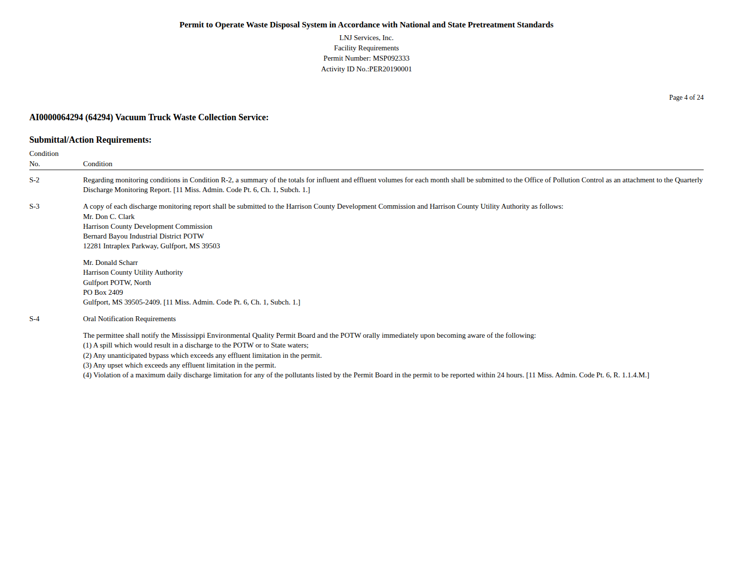Permit to Operate Waste Disposal System in Accordance with National and State Pretreatment Standards
LNJ Services, Inc.
Facility Requirements
Permit Number: MSP092333
Activity ID No.:PER20190001
Page 4 of 24
AI0000064294 (64294) Vacuum Truck Waste Collection Service:
Submittal/Action Requirements:
| Condition No. | Condition |
| --- | --- |
| S-2 | Regarding monitoring conditions in Condition R-2, a summary of the totals for influent and effluent volumes for each month shall be submitted to the Office of Pollution Control as an attachment to the Quarterly Discharge Monitoring Report. [11 Miss. Admin. Code Pt. 6, Ch. 1, Subch. 1.] |
| S-3 | A copy of each discharge monitoring report shall be submitted to the Harrison County Development Commission and Harrison County Utility Authority as follows: Mr. Don C. Clark Harrison County Development Commission Bernard Bayou Industrial District POTW 12281 Intraplex Parkway, Gulfport, MS 39503 Mr. Donald Scharr Harrison County Utility Authority Gulfport POTW, North PO Box 2409 Gulfport, MS 39505-2409. [11 Miss. Admin. Code Pt. 6, Ch. 1, Subch. 1.] |
| S-4 | Oral Notification Requirements The permittee shall notify the Mississippi Environmental Quality Permit Board and the POTW orally immediately upon becoming aware of the following: (1) A spill which would result in a discharge to the POTW or to State waters; (2) Any unanticipated bypass which exceeds any effluent limitation in the permit. (3) Any upset which exceeds any effluent limitation in the permit. (4) Violation of a maximum daily discharge limitation for any of the pollutants listed by the Permit Board in the permit to be reported within 24 hours. [11 Miss. Admin. Code Pt. 6, R. 1.1.4.M.] |